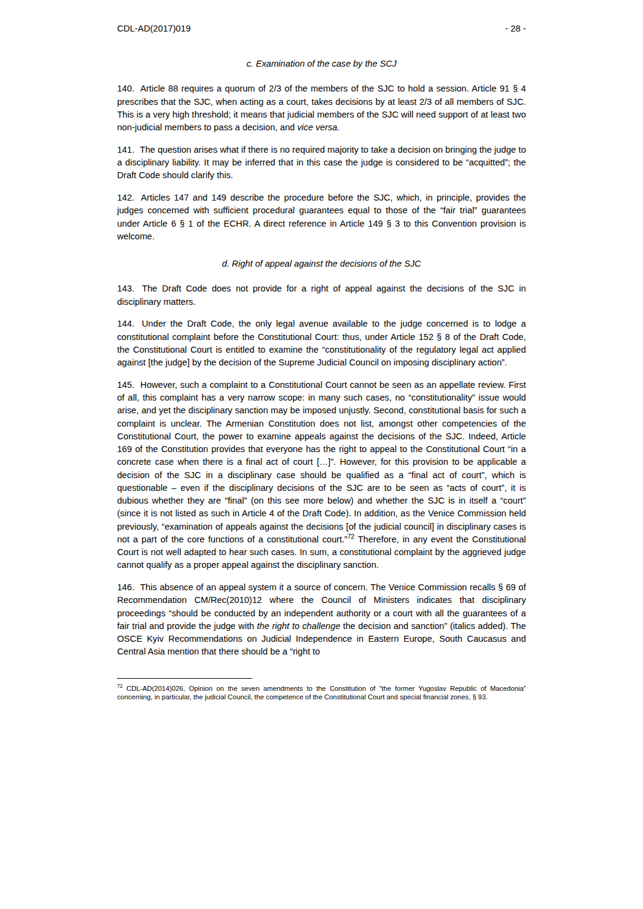CDL-AD(2017)019 - 28 -
c. Examination of the case by the SCJ
140. Article 88 requires a quorum of 2/3 of the members of the SJC to hold a session. Article 91 § 4 prescribes that the SJC, when acting as a court, takes decisions by at least 2/3 of all members of SJC. This is a very high threshold; it means that judicial members of the SJC will need support of at least two non-judicial members to pass a decision, and vice versa.
141. The question arises what if there is no required majority to take a decision on bringing the judge to a disciplinary liability. It may be inferred that in this case the judge is considered to be “acquitted”; the Draft Code should clarify this.
142. Articles 147 and 149 describe the procedure before the SJC, which, in principle, provides the judges concerned with sufficient procedural guarantees equal to those of the “fair trial” guarantees under Article 6 § 1 of the ECHR. A direct reference in Article 149 § 3 to this Convention provision is welcome.
d. Right of appeal against the decisions of the SJC
143. The Draft Code does not provide for a right of appeal against the decisions of the SJC in disciplinary matters.
144. Under the Draft Code, the only legal avenue available to the judge concerned is to lodge a constitutional complaint before the Constitutional Court: thus, under Article 152 § 8 of the Draft Code, the Constitutional Court is entitled to examine the “constitutionality of the regulatory legal act applied against [the judge] by the decision of the Supreme Judicial Council on imposing disciplinary action”.
145. However, such a complaint to a Constitutional Court cannot be seen as an appellate review. First of all, this complaint has a very narrow scope: in many such cases, no “constitutionality” issue would arise, and yet the disciplinary sanction may be imposed unjustly. Second, constitutional basis for such a complaint is unclear. The Armenian Constitution does not list, amongst other competencies of the Constitutional Court, the power to examine appeals against the decisions of the SJC. Indeed, Article 169 of the Constitution provides that everyone has the right to appeal to the Constitutional Court “in a concrete case when there is a final act of court […]”. However, for this provision to be applicable a decision of the SJC in a disciplinary case should be qualified as a “final act of court”, which is questionable – even if the disciplinary decisions of the SJC are to be seen as “acts of court”, it is dubious whether they are “final” (on this see more below) and whether the SJC is in itself a “court” (since it is not listed as such in Article 4 of the Draft Code). In addition, as the Venice Commission held previously, “examination of appeals against the decisions [of the judicial council] in disciplinary cases is not a part of the core functions of a constitutional court.”72 Therefore, in any event the Constitutional Court is not well adapted to hear such cases. In sum, a constitutional complaint by the aggrieved judge cannot qualify as a proper appeal against the disciplinary sanction.
146. This absence of an appeal system it a source of concern. The Venice Commission recalls § 69 of Recommendation CM/Rec(2010)12 where the Council of Ministers indicates that disciplinary proceedings “should be conducted by an independent authority or a court with all the guarantees of a fair trial and provide the judge with the right to challenge the decision and sanction” (italics added). The OSCE Kyiv Recommendations on Judicial Independence in Eastern Europe, South Caucasus and Central Asia mention that there should be a “right to
72 CDL-AD(2014)026, Opinion on the seven amendments to the Constitution of “the former Yugoslav Republic of Macedonia” concerning, in particular, the judicial Council, the competence of the Constitutional Court and special financial zones, § 93.